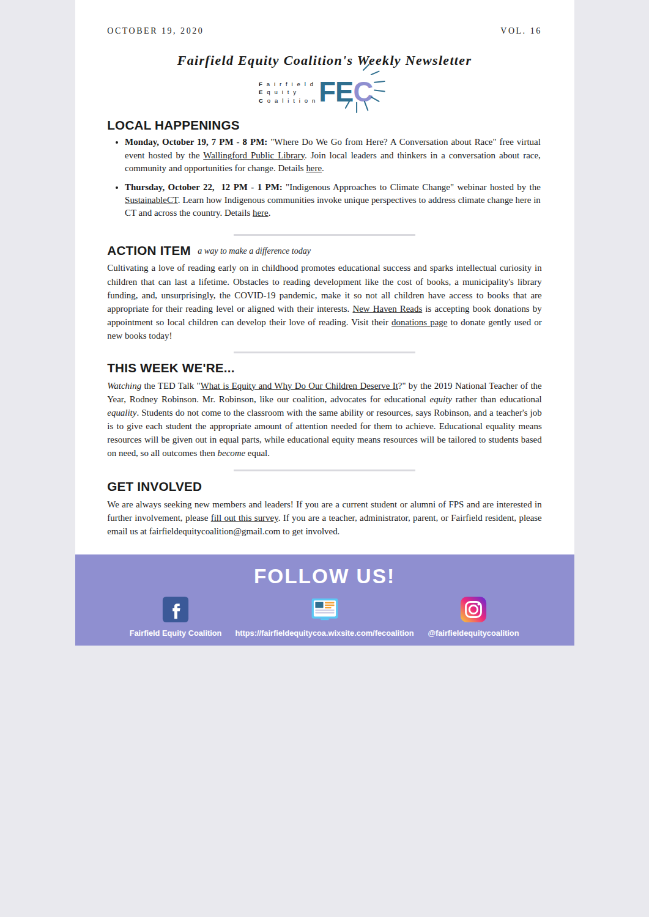October 19, 2020 Vol. 16
Fairfield Equity Coalition's Weekly Newsletter
F a i r f i e l d
E q u i t y
C o a l i t i o n
FEC
LOCAL HAPPENINGS
Monday, October 19, 7 PM - 8 PM: "Where Do We Go from Here? A Conversation about Race" free virtual event hosted by the Wallingford Public Library. Join local leaders and thinkers in a conversation about race, community and opportunities for change. Details here.
Thursday, October 22, 12 PM - 1 PM: "Indigenous Approaches to Climate Change" webinar hosted by the SustainableCT. Learn how Indigenous communities invoke unique perspectives to address climate change here in CT and across the country. Details here.
ACTION ITEM
a way to make a difference today
Cultivating a love of reading early on in childhood promotes educational success and sparks intellectual curiosity in children that can last a lifetime. Obstacles to reading development like the cost of books, a municipality's library funding, and, unsurprisingly, the COVID-19 pandemic, make it so not all children have access to books that are appropriate for their reading level or aligned with their interests. New Haven Reads is accepting book donations by appointment so local children can develop their love of reading. Visit their donations page to donate gently used or new books today!
THIS WEEK WE'RE...
Watching the TED Talk "What is Equity and Why Do Our Children Deserve It?" by the 2019 National Teacher of the Year, Rodney Robinson. Mr. Robinson, like our coalition, advocates for educational equity rather than educational equality. Students do not come to the classroom with the same ability or resources, says Robinson, and a teacher's job is to give each student the appropriate amount of attention needed for them to achieve. Educational equality means resources will be given out in equal parts, while educational equity means resources will be tailored to students based on need, so all outcomes then become equal.
GET INVOLVED
We are always seeking new members and leaders! If you are a current student or alumni of FPS and are interested in further involvement, please fill out this survey. If you are a teacher, administrator, parent, or Fairfield resident, please email us at fairfieldequitycoalition@gmail.com to get involved.
FOLLOW US!
Fairfield Equity Coalition
https://fairfieldequitycoa.wixsite.com/fecoalition
@fairfieldequitycoalition